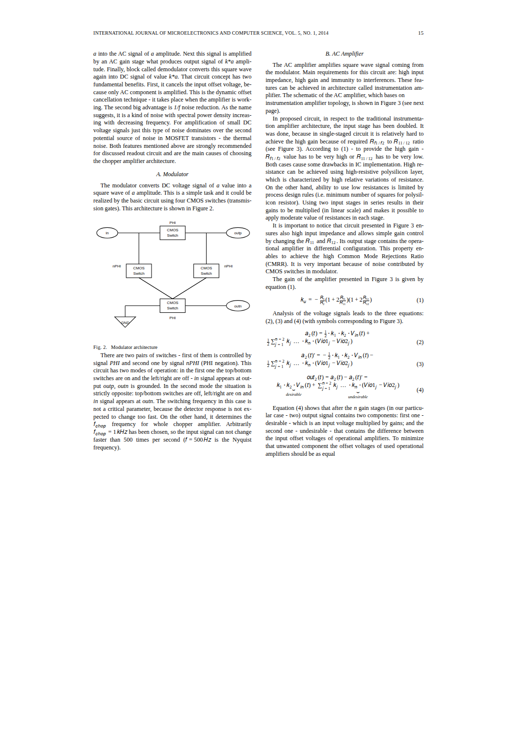International Journal of Microelectronics and Computer Science, Vol. 5, No. 1, 2014 15
a into the AC signal of a amplitude. Next this signal is amplified by an AC gain stage what produces output signal of k*a amplitude. Finally, block called demodulator converts this square wave again into DC signal of value k*a. That circuit concept has two fundamental benefits. First, it cancels the input offset voltage, because only AC component is amplified. This is the dynamic offset cancellation technique - it takes place when the amplifier is working. The second big advantage is 1/f noise reduction. As the name suggests, it is a kind of noise with spectral power density increasing with decreasing frequency. For amplification of small DC voltage signals just this type of noise dominates over the second potential source of noise in MOSFET transistors - the thermal noise. Both features mentioned above are strongly recommended for discussed readout circuit and are the main causes of choosing the chopper amplifier architecture.
A. Modulator
The modulator converts DC voltage signal of a value into a square wave of a amplitude. This is a simple task and it could be realized by the basic circuit using four CMOS switches (transmission gates). This architecture is shown in Figure 2.
PHI CMOS Switch in outp CMOS Switch nPHI CMOS Switch nPHI CMOS Switch PHI outn GND
Fig. 2. Modulator architecture
There are two pairs of switches - first of them is controlled by signal PHI and second one by signal nPHI (PHI negation). This circuit has two modes of operation: in the first one the top/bottom switches are on and the left/right are off - in signal appears at output outp, outn is grounded. In the second mode the situation is strictly opposite: top/bottom switches are off, left/right are on and in signal appears at outn. The switching frequency in this case is not a critical parameter, because the detector response is not expected to change too fast. On the other hand, it determines the fchop frequency for whole chopper amplifier. Arbitrarily fchop=1kHz has been chosen, so the input signal can not change faster than 500 times per second (f=500Hz is the Nyquist frequency).
B. AC Amplifier
The AC amplifier amplifies square wave signal coming from the modulator. Main requirements for this circuit are: high input impedance, high gain and immunity to interferences. These features can be achieved in architecture called instrumentation amplifier. The schematic of the AC amplifier, which bases on
instrumentation amplifier topology, is shown in Figure 3 (see next page).
In proposed circuit, in respect to the traditional instrumentation amplifier architecture, the input stage has been doubled. It was done, because in single-staged circuit it is relatively hard to achieve the high gain because of required Rf1/f2 to R11/12 ratio (see Figure 3). According to (1) - to provide the high gain - Rf1/f2 value has to be very high or R11/12 has to be very low. Both cases cause some drawbacks in IC implementation. High resistance can be achieved using high-resistive polysilicon layer, which is characterized by high relative variations of resistance. On the other hand, ability to use low resistances is limited by process design rules (i.e. minimum number of squares for polysilicon resistor). Using two input stages in series results in their gains to be multiplied (in linear scale) and makes it possible to apply moderate value of resistances in each stage.
It is important to notice that circuit presented in Figure 3 ensures also high input impedance and allows simple gain control by changing the R11 and R12. Its output stage contains the operational amplifier in differential configuration. This property enables to achieve the high Common Mode Rejections Ratio (CMRR). It is very important because of noise contributed by CMOS switches in modulator.
The gain of the amplifier presented in Figure 3 is given by equation (1).
ku = − R3R2 (1+2 Rf1R11 ) (1+2 Rf2R12 ) (1)
Analysis of the voltage signals leads to the three equations: (2), (3) and (4) (with symbols corresponding to Figure 3).
a2(t) = 12 ⋅k1 ⋅k2 ⋅Vin(t)+
12 ∑ j=1 n=2 kj…⋅kn ⋅ (Vio1j−Vio2j) (2)
a2(t)′ = − 12 ⋅k1 ⋅k2 ⋅Vin(t)−
12 ∑ j=1 n=2 kj…⋅kn ⋅ (Vio1j−Vio2j) (3)
out2(t) = a2(t) − a2(t)′ =
k1⋅k2⋅Vin(t) ⏟ desirable + ∑ j=1 n=2 kj…⋅kn ⋅ (Vio1j−Vio2j) ⏟ undesirable (4)
Equation (4) shows that after the n gain stages (in our particular case - two) output signal contains two components: first one - desirable - which is an input voltage multiplied by gains; and the second one - undesirable - that contains the difference between the input offset voltages of operational amplifiers. To minimize that unwanted component the offset voltages of used operational amplifiers should be as equal